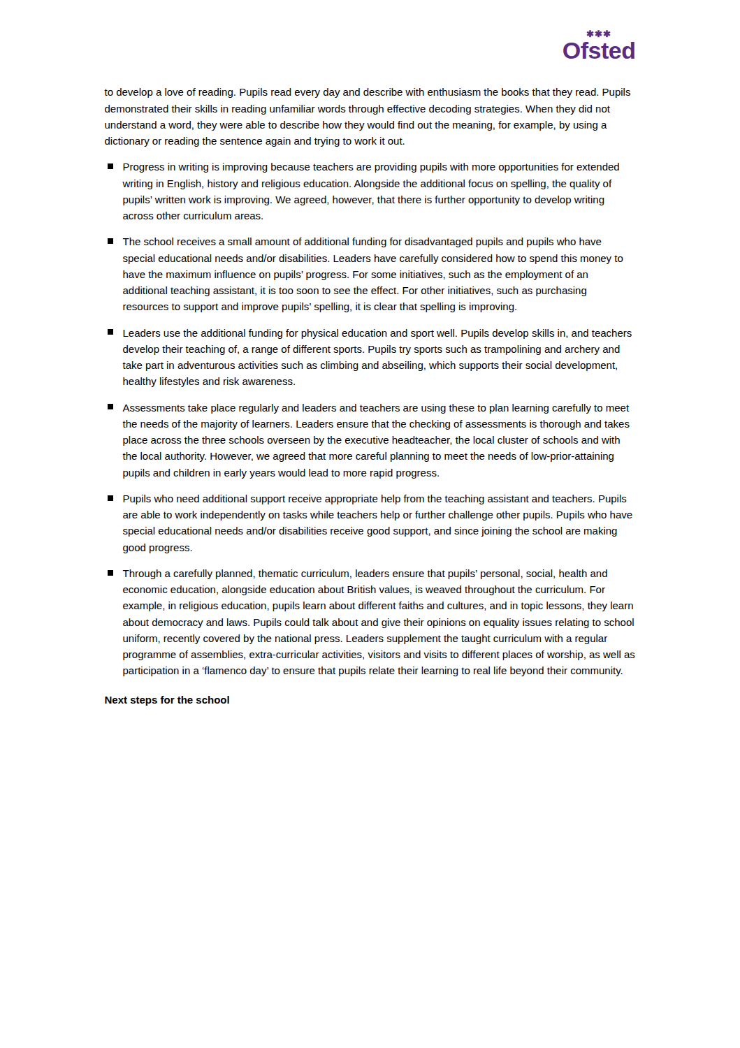✱✱✱
Ofsted
to develop a love of reading. Pupils read every day and describe with enthusiasm the books that they read. Pupils demonstrated their skills in reading unfamiliar words through effective decoding strategies. When they did not understand a word, they were able to describe how they would find out the meaning, for example, by using a dictionary or reading the sentence again and trying to work it out.
Progress in writing is improving because teachers are providing pupils with more opportunities for extended writing in English, history and religious education. Alongside the additional focus on spelling, the quality of pupils’ written work is improving. We agreed, however, that there is further opportunity to develop writing across other curriculum areas.
The school receives a small amount of additional funding for disadvantaged pupils and pupils who have special educational needs and/or disabilities. Leaders have carefully considered how to spend this money to have the maximum influence on pupils’ progress. For some initiatives, such as the employment of an additional teaching assistant, it is too soon to see the effect. For other initiatives, such as purchasing resources to support and improve pupils’ spelling, it is clear that spelling is improving.
Leaders use the additional funding for physical education and sport well. Pupils develop skills in, and teachers develop their teaching of, a range of different sports. Pupils try sports such as trampolining and archery and take part in adventurous activities such as climbing and abseiling, which supports their social development, healthy lifestyles and risk awareness.
Assessments take place regularly and leaders and teachers are using these to plan learning carefully to meet the needs of the majority of learners. Leaders ensure that the checking of assessments is thorough and takes place across the three schools overseen by the executive headteacher, the local cluster of schools and with the local authority. However, we agreed that more careful planning to meet the needs of low-prior-attaining pupils and children in early years would lead to more rapid progress.
Pupils who need additional support receive appropriate help from the teaching assistant and teachers. Pupils are able to work independently on tasks while teachers help or further challenge other pupils. Pupils who have special educational needs and/or disabilities receive good support, and since joining the school are making good progress.
Through a carefully planned, thematic curriculum, leaders ensure that pupils’ personal, social, health and economic education, alongside education about British values, is weaved throughout the curriculum. For example, in religious education, pupils learn about different faiths and cultures, and in topic lessons, they learn about democracy and laws. Pupils could talk about and give their opinions on equality issues relating to school uniform, recently covered by the national press. Leaders supplement the taught curriculum with a regular programme of assemblies, extra-curricular activities, visitors and visits to different places of worship, as well as participation in a ‘flamenco day’ to ensure that pupils relate their learning to real life beyond their community.
Next steps for the school